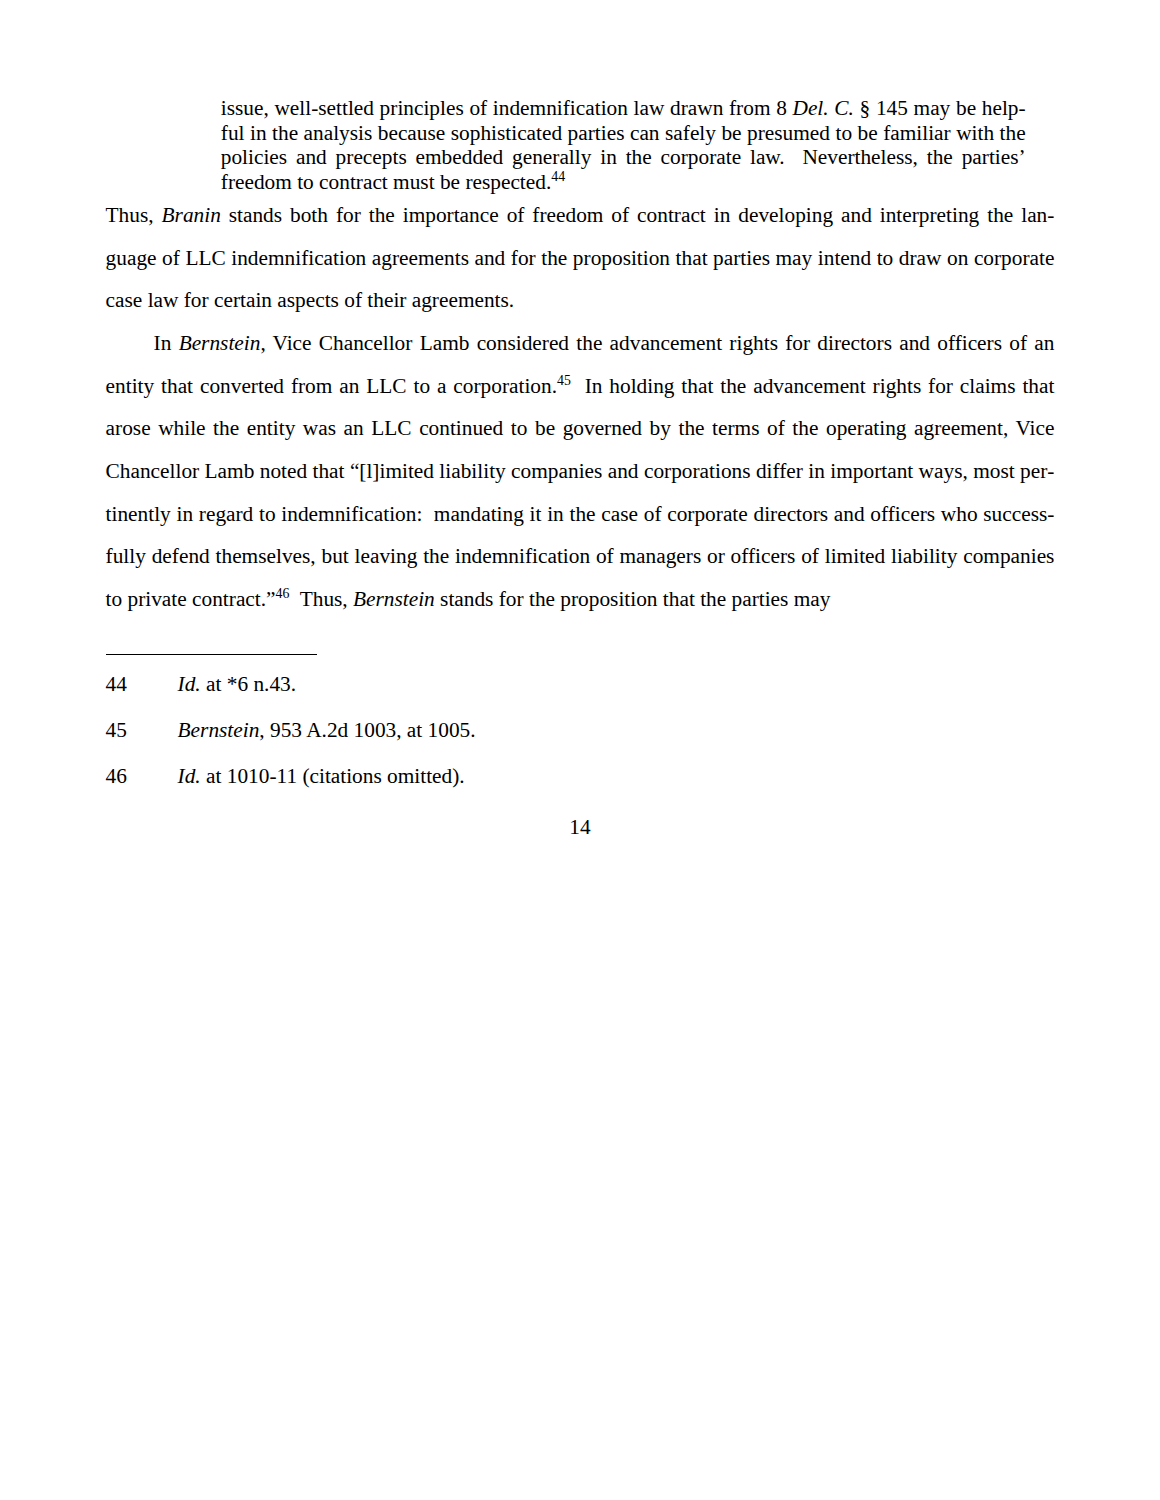issue, well-settled principles of indemnification law drawn from 8 Del. C. § 145 may be helpful in the analysis because sophisticated parties can safely be presumed to be familiar with the policies and precepts embedded generally in the corporate law. Nevertheless, the parties’ freedom to contract must be respected.44
Thus, Branin stands both for the importance of freedom of contract in developing and interpreting the language of LLC indemnification agreements and for the proposition that parties may intend to draw on corporate case law for certain aspects of their agreements.
In Bernstein, Vice Chancellor Lamb considered the advancement rights for directors and officers of an entity that converted from an LLC to a corporation.45 In holding that the advancement rights for claims that arose while the entity was an LLC continued to be governed by the terms of the operating agreement, Vice Chancellor Lamb noted that “[l]imited liability companies and corporations differ in important ways, most pertinently in regard to indemnification: mandating it in the case of corporate directors and officers who successfully defend themselves, but leaving the indemnification of managers or officers of limited liability companies to private contract.”46 Thus, Bernstein stands for the proposition that the parties may
44
Id. at *6 n.43.
45
Bernstein, 953 A.2d 1003, at 1005.
46
Id. at 1010-11 (citations omitted).
14